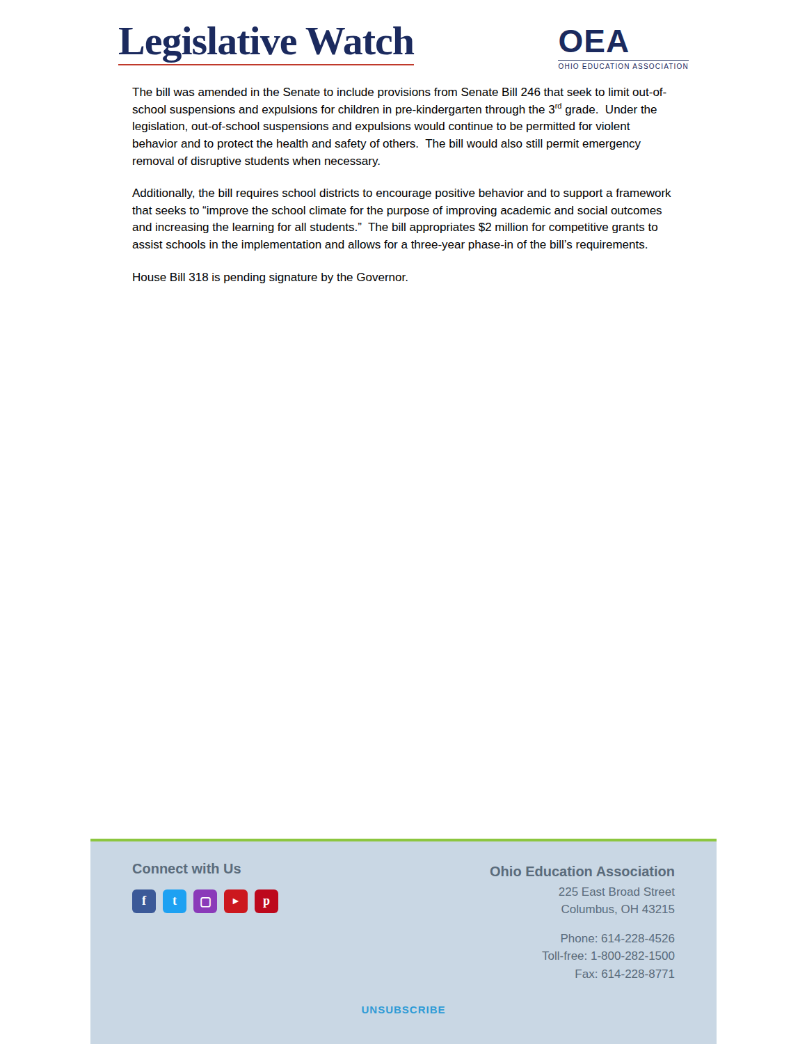Legislative Watch
OEA
Ohio Education Association
The bill was amended in the Senate to include provisions from Senate Bill 246 that seek to limit out-of-school suspensions and expulsions for children in pre-kindergarten through the 3rd grade. Under the legislation, out-of-school suspensions and expulsions would continue to be permitted for violent behavior and to protect the health and safety of others. The bill would also still permit emergency removal of disruptive students when necessary.
Additionally, the bill requires school districts to encourage positive behavior and to support a framework that seeks to “improve the school climate for the purpose of improving academic and social outcomes and increasing the learning for all students.” The bill appropriates $2 million for competitive grants to assist schools in the implementation and allows for a three-year phase-in of the bill’s requirements.
House Bill 318 is pending signature by the Governor.
Connect with Us
f t ▢ ► p
Ohio Education Association
225 East Broad Street
Columbus, OH 43215
Phone: 614-228-4526
Toll-free: 1-800-282-1500
Fax: 614-228-8771
UNSUBSCRIBE